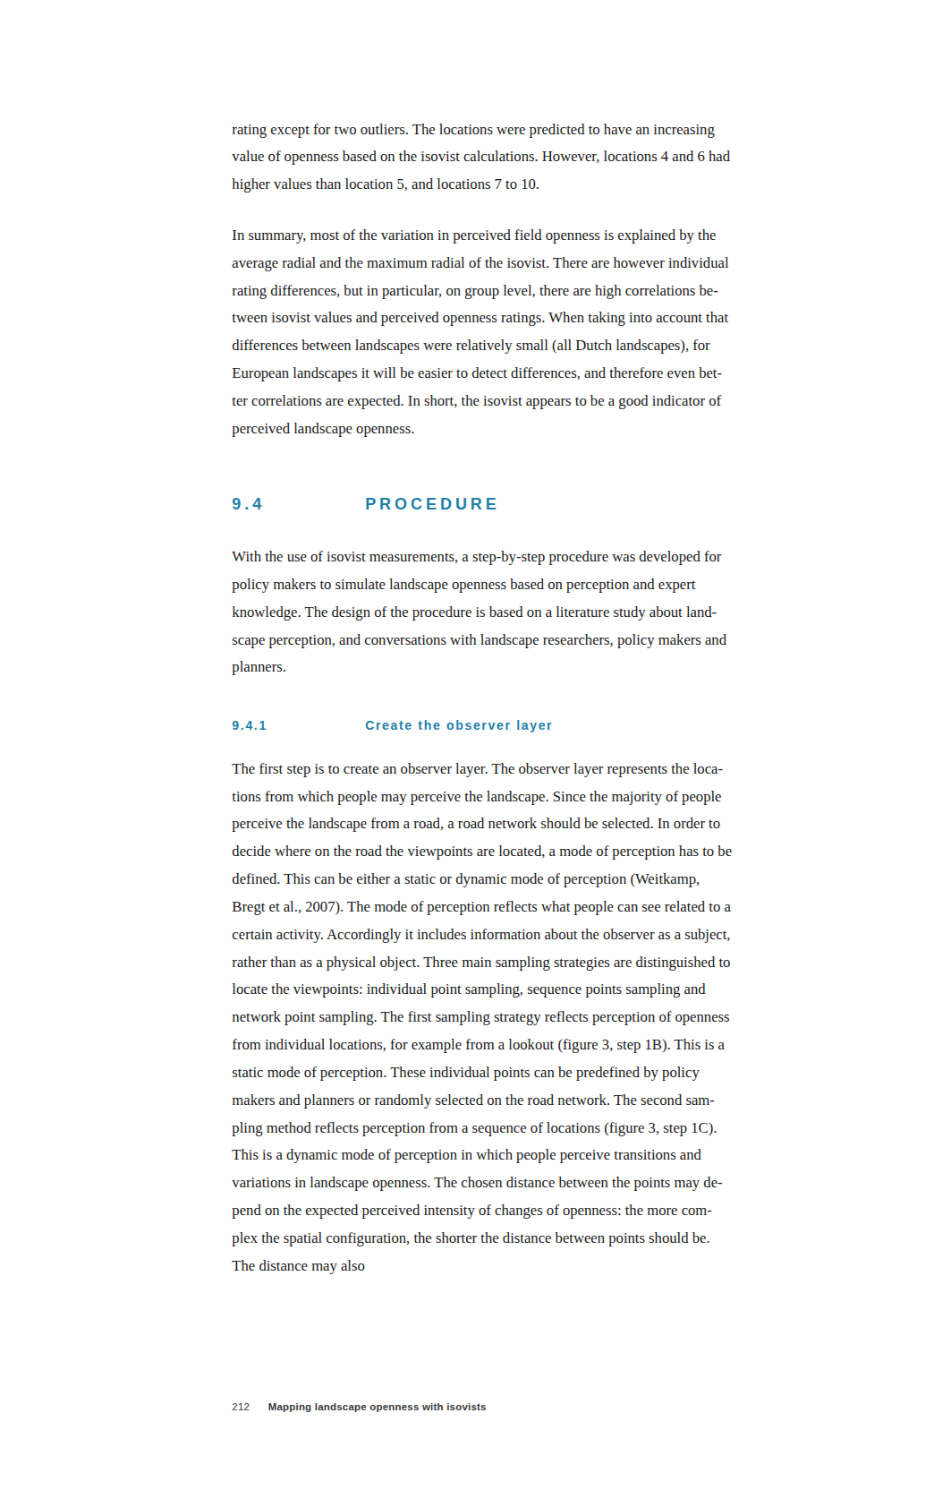rating except for two outliers. The locations were predicted to have an increasing value of openness based on the isovist calculations. However, locations 4 and 6 had higher values than location 5, and locations 7 to 10.
In summary, most of the variation in perceived field openness is explained by the average radial and the maximum radial of the isovist. There are however individual rating differences, but in particular, on group level, there are high correlations between isovist values and perceived openness ratings. When taking into account that differences between landscapes were relatively small (all Dutch landscapes), for European landscapes it will be easier to detect differences, and therefore even better correlations are expected. In short, the isovist appears to be a good indicator of perceived landscape openness.
9.4 Procedure
With the use of isovist measurements, a step-by-step procedure was developed for policy makers to simulate landscape openness based on perception and expert knowledge. The design of the procedure is based on a literature study about landscape perception, and conversations with landscape researchers, policy makers and planners.
9.4.1 Create the observer layer
The first step is to create an observer layer. The observer layer represents the locations from which people may perceive the landscape. Since the majority of people perceive the landscape from a road, a road network should be selected. In order to decide where on the road the viewpoints are located, a mode of perception has to be defined. This can be either a static or dynamic mode of perception (Weitkamp, Bregt et al., 2007). The mode of perception reflects what people can see related to a certain activity. Accordingly it includes information about the observer as a subject, rather than as a physical object. Three main sampling strategies are distinguished to locate the viewpoints: individual point sampling, sequence points sampling and network point sampling. The first sampling strategy reflects perception of openness from individual locations, for example from a lookout (figure 3, step 1B). This is a static mode of perception. These individual points can be predefined by policy makers and planners or randomly selected on the road network. The second sampling method reflects perception from a sequence of locations (figure 3, step 1C). This is a dynamic mode of perception in which people perceive transitions and variations in landscape openness. The chosen distance between the points may depend on the expected perceived intensity of changes of openness: the more complex the spatial configuration, the shorter the distance between points should be. The distance may also
212 Mapping landscape openness with isovists